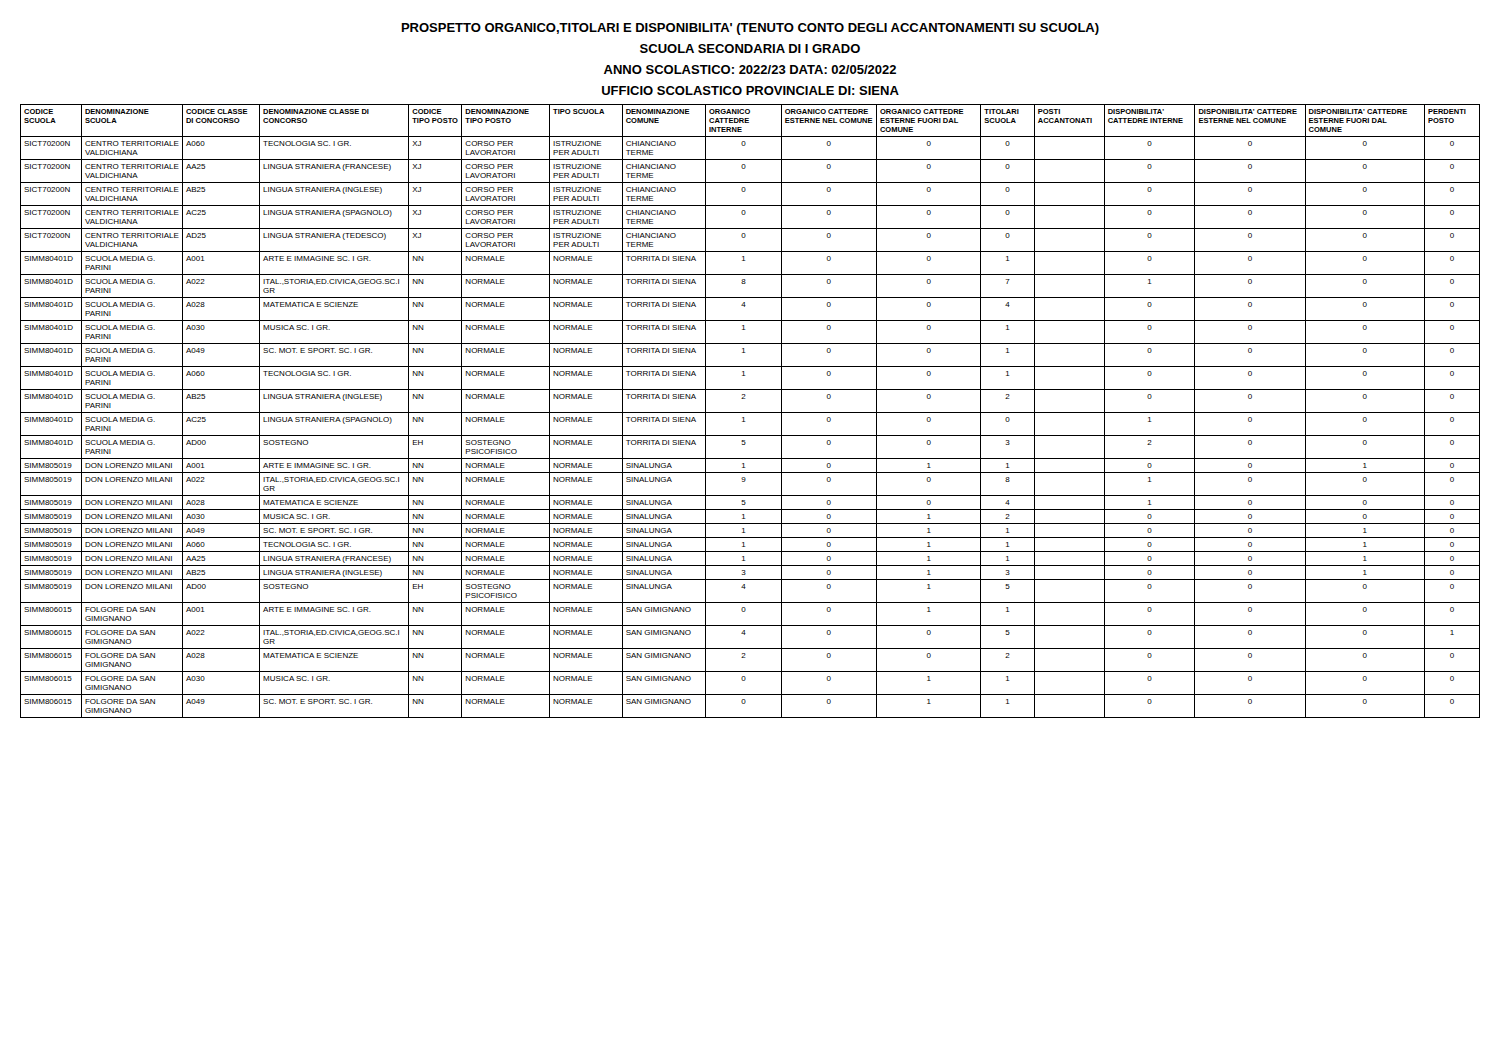PROSPETTO ORGANICO,TITOLARI E DISPONIBILITA' (TENUTO CONTO DEGLI ACCANTONAMENTI SU SCUOLA)
SCUOLA SECONDARIA DI I GRADO
ANNO SCOLASTICO: 2022/23 DATA: 02/05/2022
UFFICIO SCOLASTICO PROVINCIALE DI: SIENA
| CODICE SCUOLA | DENOMINAZIONE SCUOLA | CODICE CLASSE DI CONCORSO | DENOMINAZIONE CLASSE DI CONCORSO | CODICE TIPO POSTO | DENOMINAZIONE TIPO POSTO | TIPO SCUOLA | DENOMINAZIONE COMUNE | ORGANICO CATTEDRE INTERNE | ORGANICO CATTEDRE ESTERNE NEL COMUNE | ORGANICO CATTEDRE ESTERNE FUORI DAL COMUNE | TITOLARI SCUOLA | POSTI ACCANTONATI | DISPONIBILITA' CATTEDRE INTERNE | DISPONIBILITA' CATTEDRE ESTERNE NEL COMUNE | DISPONIBILITA' CATTEDRE ESTERNE FUORI DAL COMUNE | PERDENTI POSTO |
| --- | --- | --- | --- | --- | --- | --- | --- | --- | --- | --- | --- | --- | --- | --- | --- | --- |
| SICT70200N | CENTRO TERRITORIALE VALDICHIANA | A060 | TECNOLOGIA SC. I GR. | XJ | CORSO PER LAVORATORI | ISTRUZIONE PER ADULTI | CHIANCIANO TERME | 0 | 0 | 0 | 0 | | 0 | 0 | 0 | 0 |
| SICT70200N | CENTRO TERRITORIALE VALDICHIANA | AA25 | LINGUA STRANIERA (FRANCESE) | XJ | CORSO PER LAVORATORI | ISTRUZIONE PER ADULTI | CHIANCIANO TERME | 0 | 0 | 0 | 0 | | 0 | 0 | 0 | 0 |
| SICT70200N | CENTRO TERRITORIALE VALDICHIANA | AB25 | LINGUA STRANIERA (INGLESE) | XJ | CORSO PER LAVORATORI | ISTRUZIONE PER ADULTI | CHIANCIANO TERME | 0 | 0 | 0 | 0 | | 0 | 0 | 0 | 0 |
| SICT70200N | CENTRO TERRITORIALE VALDICHIANA | AC25 | LINGUA STRANIERA (SPAGNOLO) | XJ | CORSO PER LAVORATORI | ISTRUZIONE PER ADULTI | CHIANCIANO TERME | 0 | 0 | 0 | 0 | | 0 | 0 | 0 | 0 |
| SICT70200N | CENTRO TERRITORIALE VALDICHIANA | AD25 | LINGUA STRANIERA (TEDESCO) | XJ | CORSO PER LAVORATORI | ISTRUZIONE PER ADULTI | CHIANCIANO TERME | 0 | 0 | 0 | 0 | | 0 | 0 | 0 | 0 |
| SIMM80401D | SCUOLA MEDIA G. PARINI | A001 | ARTE E IMMAGINE SC. I GR. | NN | NORMALE | NORMALE | TORRITA DI SIENA | 1 | 0 | 0 | 1 | | 0 | 0 | 0 | 0 |
| SIMM80401D | SCUOLA MEDIA G. PARINI | A022 | ITAL.,STORIA,ED.CIVICA,GEOG.SC.I GR | NN | NORMALE | NORMALE | TORRITA DI SIENA | 8 | 0 | 0 | 7 | | 1 | 0 | 0 | 0 |
| SIMM80401D | SCUOLA MEDIA G. PARINI | A028 | MATEMATICA E SCIENZE | NN | NORMALE | NORMALE | TORRITA DI SIENA | 4 | 0 | 0 | 4 | | 0 | 0 | 0 | 0 |
| SIMM80401D | SCUOLA MEDIA G. PARINI | A030 | MUSICA SC. I GR. | NN | NORMALE | NORMALE | TORRITA DI SIENA | 1 | 0 | 0 | 1 | | 0 | 0 | 0 | 0 |
| SIMM80401D | SCUOLA MEDIA G. PARINI | A049 | SC. MOT. E SPORT. SC. I GR. | NN | NORMALE | NORMALE | TORRITA DI SIENA | 1 | 0 | 0 | 1 | | 0 | 0 | 0 | 0 |
| SIMM80401D | SCUOLA MEDIA G. PARINI | A060 | TECNOLOGIA SC. I GR. | NN | NORMALE | NORMALE | TORRITA DI SIENA | 1 | 0 | 0 | 1 | | 0 | 0 | 0 | 0 |
| SIMM80401D | SCUOLA MEDIA G. PARINI | AB25 | LINGUA STRANIERA (INGLESE) | NN | NORMALE | NORMALE | TORRITA DI SIENA | 2 | 0 | 0 | 2 | | 0 | 0 | 0 | 0 |
| SIMM80401D | SCUOLA MEDIA G. PARINI | AC25 | LINGUA STRANIERA (SPAGNOLO) | NN | NORMALE | NORMALE | TORRITA DI SIENA | 1 | 0 | 0 | 0 | | 1 | 0 | 0 | 0 |
| SIMM80401D | SCUOLA MEDIA G. PARINI | AD00 | SOSTEGNO | EH | SOSTEGNO PSICOFISICO | NORMALE | TORRITA DI SIENA | 5 | 0 | 0 | 3 | | 2 | 0 | 0 | 0 |
| SIMM805019 | DON LORENZO MILANI | A001 | ARTE E IMMAGINE SC. I GR. | NN | NORMALE | NORMALE | SINALUNGA | 1 | 0 | 1 | 1 | | 0 | 0 | 1 | 0 |
| SIMM805019 | DON LORENZO MILANI | A022 | ITAL.,STORIA,ED.CIVICA,GEOG.SC.I GR | NN | NORMALE | NORMALE | SINALUNGA | 9 | 0 | 0 | 8 | | 1 | 0 | 0 | 0 |
| SIMM805019 | DON LORENZO MILANI | A028 | MATEMATICA E SCIENZE | NN | NORMALE | NORMALE | SINALUNGA | 5 | 0 | 0 | 4 | | 1 | 0 | 0 | 0 |
| SIMM805019 | DON LORENZO MILANI | A030 | MUSICA SC. I GR. | NN | NORMALE | NORMALE | SINALUNGA | 1 | 0 | 1 | 2 | | 0 | 0 | 0 | 0 |
| SIMM805019 | DON LORENZO MILANI | A049 | SC. MOT. E SPORT. SC. I GR. | NN | NORMALE | NORMALE | SINALUNGA | 1 | 0 | 1 | 1 | | 0 | 0 | 1 | 0 |
| SIMM805019 | DON LORENZO MILANI | A060 | TECNOLOGIA SC. I GR. | NN | NORMALE | NORMALE | SINALUNGA | 1 | 0 | 1 | 1 | | 0 | 0 | 1 | 0 |
| SIMM805019 | DON LORENZO MILANI | AA25 | LINGUA STRANIERA (FRANCESE) | NN | NORMALE | NORMALE | SINALUNGA | 1 | 0 | 1 | 1 | | 0 | 0 | 1 | 0 |
| SIMM805019 | DON LORENZO MILANI | AB25 | LINGUA STRANIERA (INGLESE) | NN | NORMALE | NORMALE | SINALUNGA | 3 | 0 | 1 | 3 | | 0 | 0 | 1 | 0 |
| SIMM805019 | DON LORENZO MILANI | AD00 | SOSTEGNO | EH | SOSTEGNO PSICOFISICO | NORMALE | SINALUNGA | 4 | 0 | 1 | 5 | | 0 | 0 | 0 | 0 |
| SIMM806015 | FOLGORE DA SAN GIMIGNANO | A001 | ARTE E IMMAGINE SC. I GR. | NN | NORMALE | NORMALE | SAN GIMIGNANO | 0 | 0 | 1 | 1 | | 0 | 0 | 0 | 0 |
| SIMM806015 | FOLGORE DA SAN GIMIGNANO | A022 | ITAL.,STORIA,ED.CIVICA,GEOG.SC.I GR | NN | NORMALE | NORMALE | SAN GIMIGNANO | 4 | 0 | 0 | 5 | | 0 | 0 | 0 | 1 |
| SIMM806015 | FOLGORE DA SAN GIMIGNANO | A028 | MATEMATICA E SCIENZE | NN | NORMALE | NORMALE | SAN GIMIGNANO | 2 | 0 | 0 | 2 | | 0 | 0 | 0 | 0 |
| SIMM806015 | FOLGORE DA SAN GIMIGNANO | A030 | MUSICA SC. I GR. | NN | NORMALE | NORMALE | SAN GIMIGNANO | 0 | 0 | 1 | 1 | | 0 | 0 | 0 | 0 |
| SIMM806015 | FOLGORE DA SAN GIMIGNANO | A049 | SC. MOT. E SPORT. SC. I GR. | NN | NORMALE | NORMALE | SAN GIMIGNANO | 0 | 0 | 1 | 1 | | 0 | 0 | 0 | 0 |